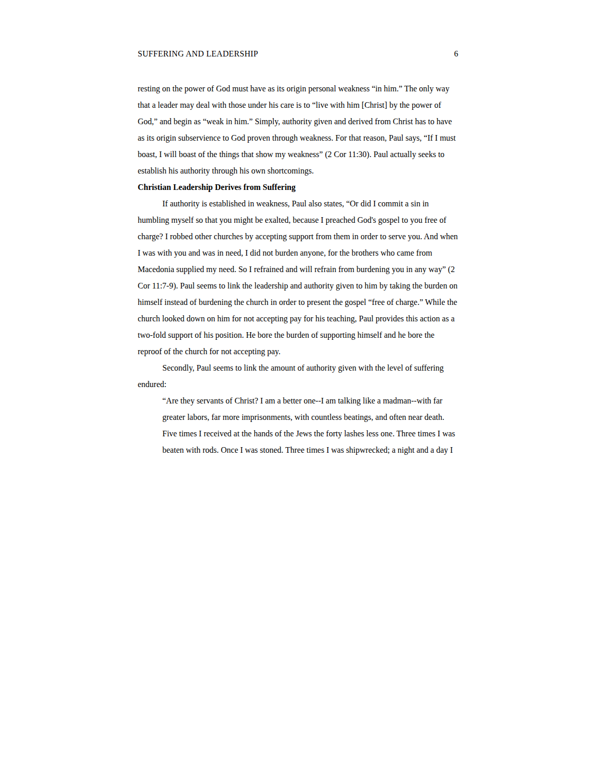Suffering and Leadership 6
resting on the power of God must have as its origin personal weakness “in him.” The only way that a leader may deal with those under his care is to “live with him [Christ] by the power of God,” and begin as “weak in him.” Simply, authority given and derived from Christ has to have as its origin subservience to God proven through weakness. For that reason, Paul says, “If I must boast, I will boast of the things that show my weakness” (2 Cor 11:30). Paul actually seeks to establish his authority through his own shortcomings.
Christian Leadership Derives from Suffering
If authority is established in weakness, Paul also states, “Or did I commit a sin in humbling myself so that you might be exalted, because I preached God's gospel to you free of charge? I robbed other churches by accepting support from them in order to serve you. And when I was with you and was in need, I did not burden anyone, for the brothers who came from Macedonia supplied my need. So I refrained and will refrain from burdening you in any way” (2 Cor 11:7-9). Paul seems to link the leadership and authority given to him by taking the burden on himself instead of burdening the church in order to present the gospel “free of charge.” While the church looked down on him for not accepting pay for his teaching, Paul provides this action as a two-fold support of his position. He bore the burden of supporting himself and he bore the reproof of the church for not accepting pay.
Secondly, Paul seems to link the amount of authority given with the level of suffering endured:
“Are they servants of Christ? I am a better one--I am talking like a madman--with far greater labors, far more imprisonments, with countless beatings, and often near death. Five times I received at the hands of the Jews the forty lashes less one. Three times I was beaten with rods. Once I was stoned. Three times I was shipwrecked; a night and a day I